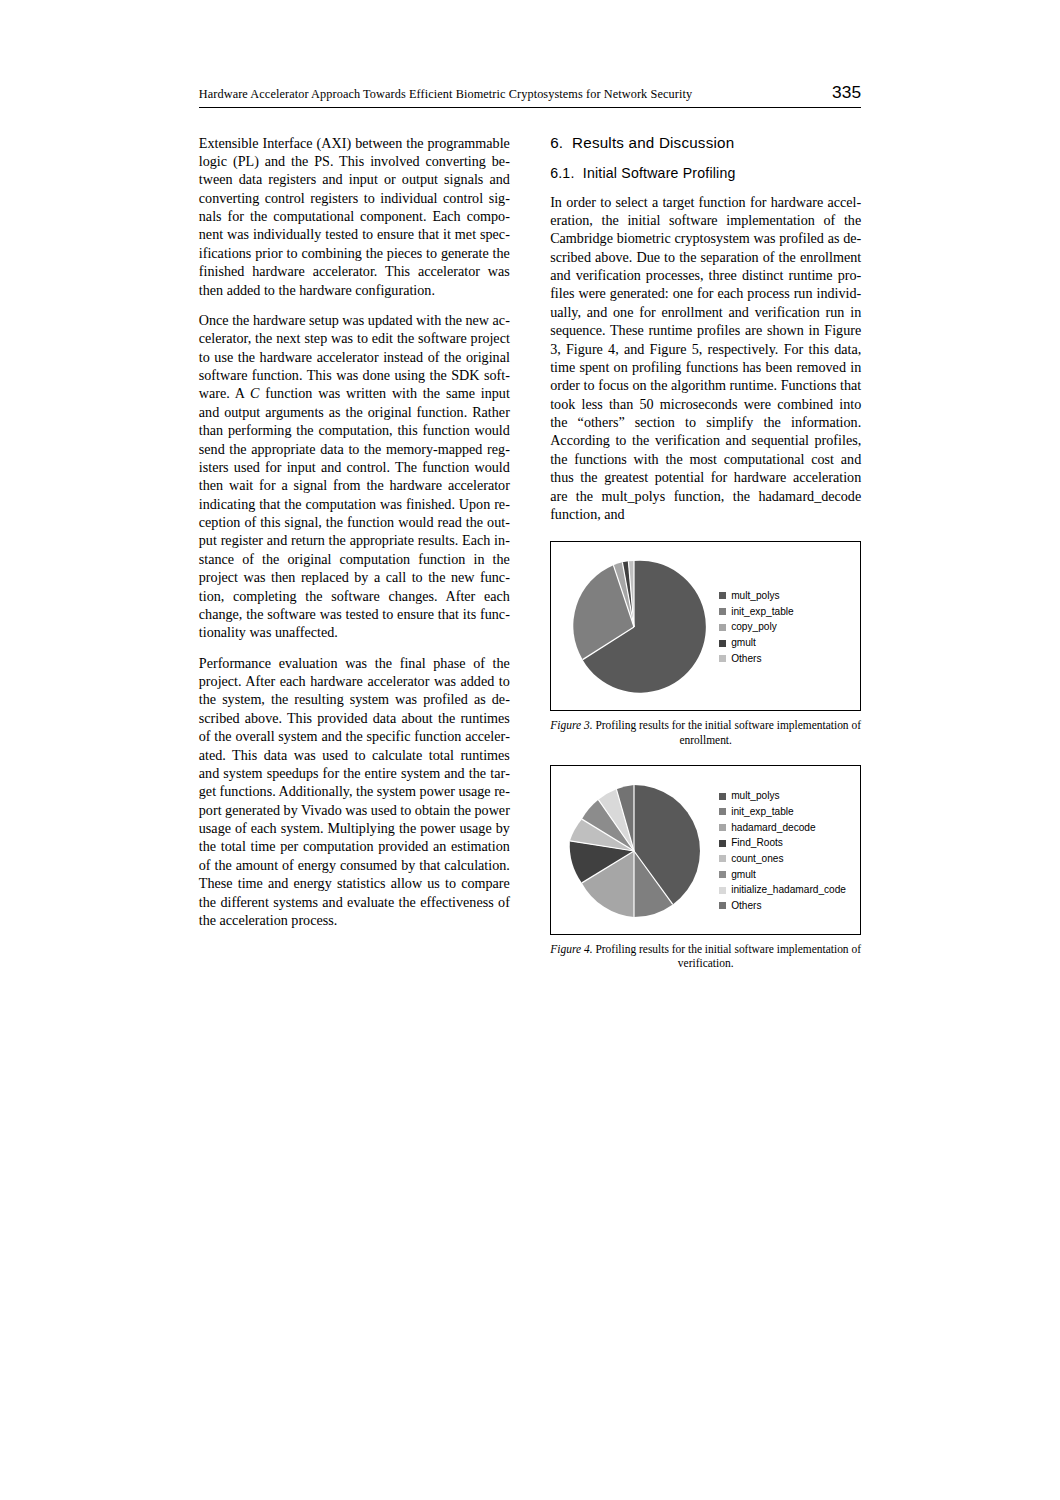Hardware Accelerator Approach Towards Efficient Biometric Cryptosystems for Network Security 335
Extensible Interface (AXI) between the programmable logic (PL) and the PS. This involved converting between data registers and input or output signals and converting control registers to individual control signals for the computational component. Each component was individually tested to ensure that it met specifications prior to combining the pieces to generate the finished hardware accelerator. This accelerator was then added to the hardware configuration.
Once the hardware setup was updated with the new accelerator, the next step was to edit the software project to use the hardware accelerator instead of the original software function. This was done using the SDK software. A C function was written with the same input and output arguments as the original function. Rather than performing the computation, this function would send the appropriate data to the memory-mapped registers used for input and control. The function would then wait for a signal from the hardware accelerator indicating that the computation was finished. Upon reception of this signal, the function would read the output register and return the appropriate results. Each instance of the original computation function in the project was then replaced by a call to the new function, completing the software changes. After each change, the software was tested to ensure that its functionality was unaffected.
Performance evaluation was the final phase of the project. After each hardware accelerator was added to the system, the resulting system was profiled as described above. This provided data about the runtimes of the overall system and the specific function accelerated. This data was used to calculate total runtimes and system speedups for the entire system and the target functions. Additionally, the system power usage report generated by Vivado was used to obtain the power usage of each system. Multiplying the power usage by the total time per computation provided an estimation of the amount of energy consumed by that calculation. These time and energy statistics allow us to compare the different systems and evaluate the effectiveness of the acceleration process.
6. Results and Discussion
6.1. Initial Software Profiling
In order to select a target function for hardware acceleration, the initial software implementation of the Cambridge biometric cryptosystem was profiled as described above. Due to the separation of the enrollment and verification processes, three distinct runtime profiles were generated: one for each process run individually, and one for enrollment and verification run in sequence. These runtime profiles are shown in Figure 3, Figure 4, and Figure 5, respectively. For this data, time spent on profiling functions has been removed in order to focus on the algorithm runtime. Functions that took less than 50 microseconds were combined into the “others” section to simplify the information. According to the verification and sequential profiles, the functions with the most computational cost and thus the greatest potential for hardware acceleration are the mult_polys function, the hadamard_decode function, and
mult_polys
init_exp_table
copy_poly
gmult
Others
Figure 3. Profiling results for the initial software implementation of enrollment.
mult_polys
init_exp_table
hadamard_decode
Find_Roots
count_ones
gmult
initialize_hadamard_code
Others
Figure 4. Profiling results for the initial software implementation of verification.